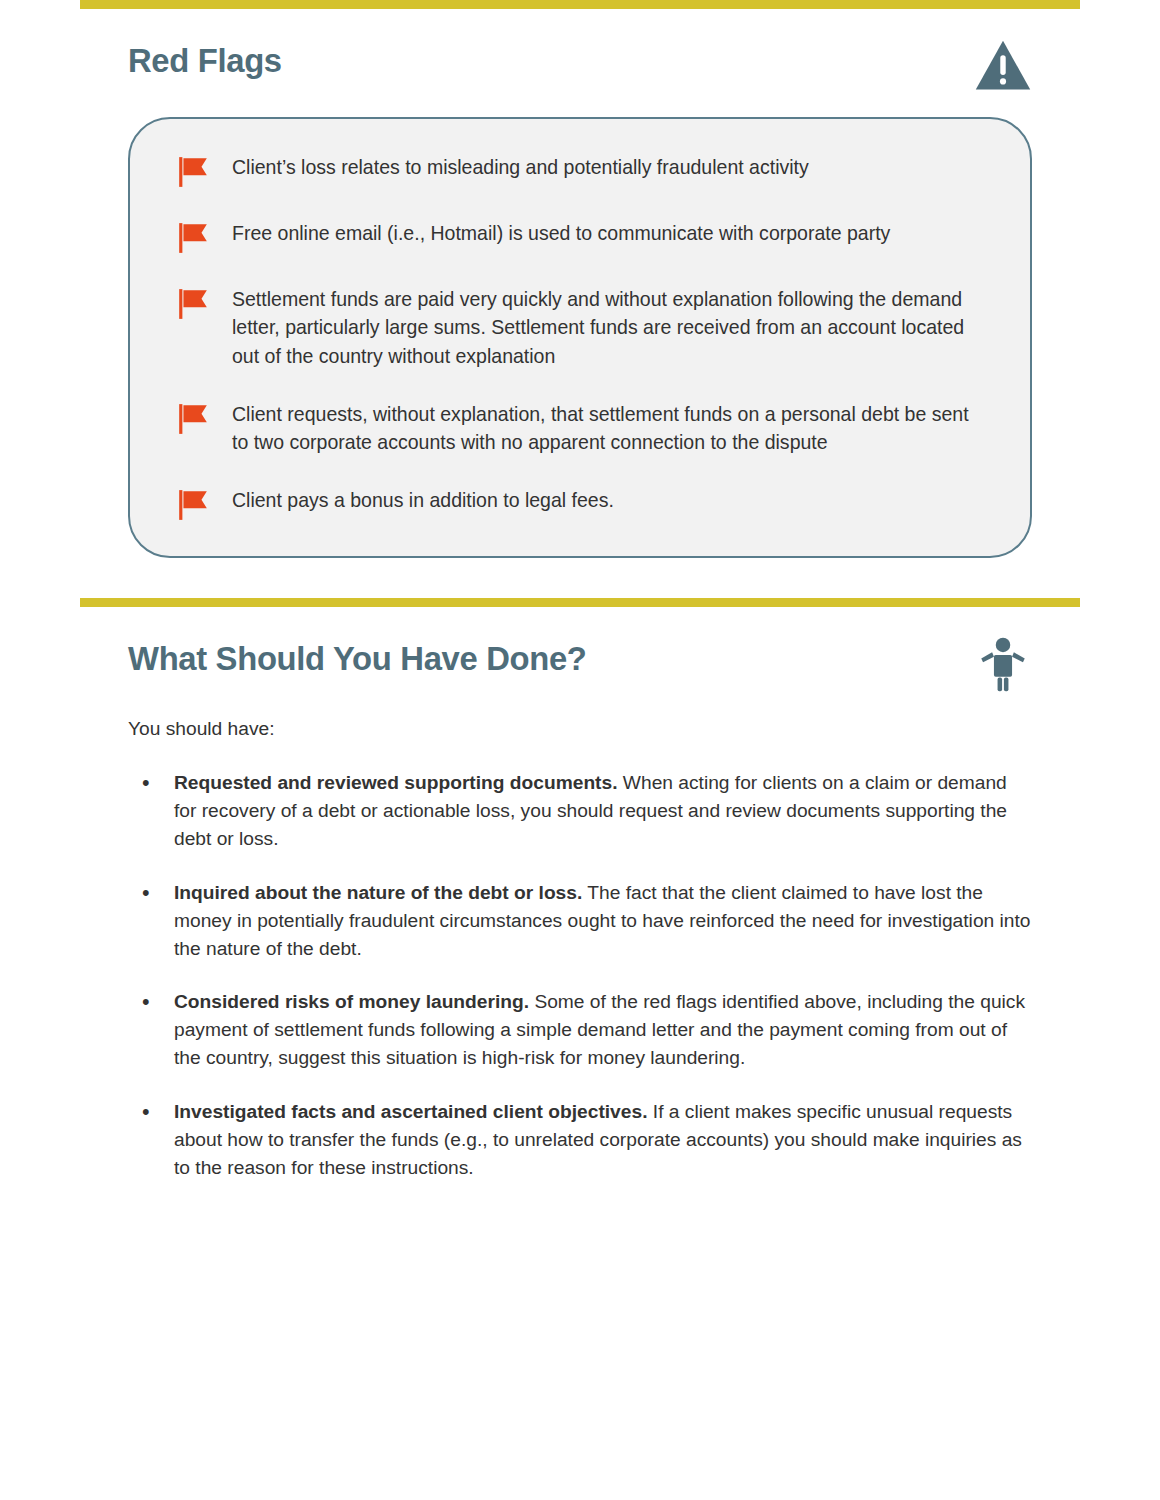Red Flags
Client’s loss relates to misleading and potentially fraudulent activity
Free online email (i.e., Hotmail) is used to communicate with corporate party
Settlement funds are paid very quickly and without explanation following the demand letter, particularly large sums. Settlement funds are received from an account located out of the country without explanation
Client requests, without explanation, that settlement funds on a personal debt be sent to two corporate accounts with no apparent connection to the dispute
Client pays a bonus in addition to legal fees.
What Should You Have Done?
You should have:
Requested and reviewed supporting documents. When acting for clients on a claim or demand for recovery of a debt or actionable loss, you should request and review documents supporting the debt or loss.
Inquired about the nature of the debt or loss. The fact that the client claimed to have lost the money in potentially fraudulent circumstances ought to have reinforced the need for investigation into the nature of the debt.
Considered risks of money laundering. Some of the red flags identified above, including the quick payment of settlement funds following a simple demand letter and the payment coming from out of the country, suggest this situation is high-risk for money laundering.
Investigated facts and ascertained client objectives. If a client makes specific unusual requests about how to transfer the funds (e.g., to unrelated corporate accounts) you should make inquiries as to the reason for these instructions.